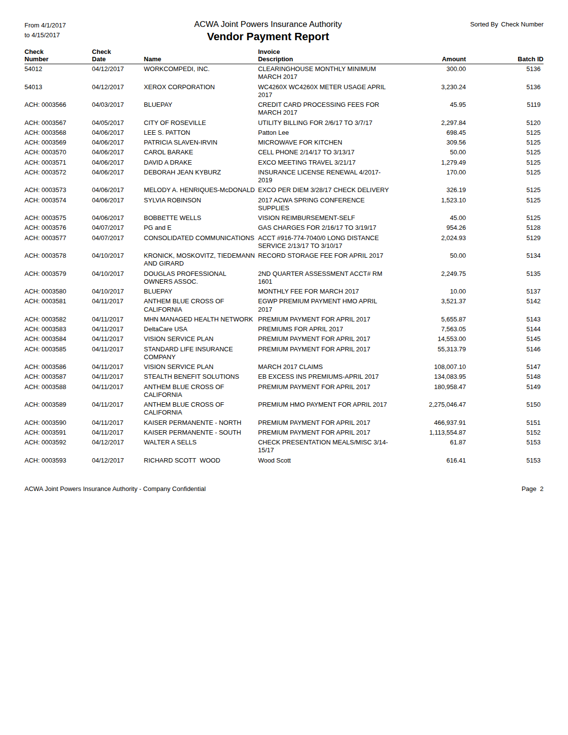From 4/1/2017
to 4/15/2017
ACWA Joint Powers Insurance Authority
Vendor Payment Report
Sorted By Check Number
| Check Number | Check Date | Name | Invoice Description | Amount | Batch ID |
| --- | --- | --- | --- | --- | --- |
| 54012 | 04/12/2017 | WORKCOMPEDI, INC. | CLEARINGHOUSE MONTHLY MINIMUM MARCH 2017 | 300.00 | 5136 |
| 54013 | 04/12/2017 | XEROX CORPORATION | WC4260X WC4260X METER USAGE APRIL 2017 | 3,230.24 | 5136 |
| ACH: 0003566 | 04/03/2017 | BLUEPAY | CREDIT CARD PROCESSING FEES FOR MARCH 2017 | 45.95 | 5119 |
| ACH: 0003567 | 04/05/2017 | CITY OF ROSEVILLE | UTILITY BILLING FOR 2/6/17 TO 3/7/17 | 2,297.84 | 5120 |
| ACH: 0003568 | 04/06/2017 | LEE S. PATTON | Patton Lee | 698.45 | 5125 |
| ACH: 0003569 | 04/06/2017 | PATRICIA SLAVEN-IRVIN | MICROWAVE FOR KITCHEN | 309.56 | 5125 |
| ACH: 0003570 | 04/06/2017 | CAROL BARAKE | CELL PHONE 2/14/17 TO 3/13/17 | 50.00 | 5125 |
| ACH: 0003571 | 04/06/2017 | DAVID A DRAKE | EXCO MEETING TRAVEL 3/21/17 | 1,279.49 | 5125 |
| ACH: 0003572 | 04/06/2017 | DEBORAH JEAN KYBURZ | INSURANCE LICENSE RENEWAL 4/2017-2019 | 170.00 | 5125 |
| ACH: 0003573 | 04/06/2017 | MELODY A. HENRIQUES-McDONALD | EXCO PER DIEM 3/28/17 CHECK DELIVERY | 326.19 | 5125 |
| ACH: 0003574 | 04/06/2017 | SYLVIA ROBINSON | 2017 ACWA SPRING CONFERENCE SUPPLIES | 1,523.10 | 5125 |
| ACH: 0003575 | 04/06/2017 | BOBBETTE WELLS | VISION REIMBURSEMENT-SELF | 45.00 | 5125 |
| ACH: 0003576 | 04/07/2017 | PG and E | GAS CHARGES FOR 2/16/17 TO 3/19/17 | 954.26 | 5128 |
| ACH: 0003577 | 04/07/2017 | CONSOLIDATED COMMUNICATIONS | ACCT #916-774-7040/0 LONG DISTANCE SERVICE 2/13/17 TO 3/10/17 | 2,024.93 | 5129 |
| ACH: 0003578 | 04/10/2017 | KRONICK, MOSKOVITZ, TIEDEMANN AND GIRARD | RECORD STORAGE FEE FOR APRIL 2017 | 50.00 | 5134 |
| ACH: 0003579 | 04/10/2017 | DOUGLAS PROFESSIONAL OWNERS ASSOC. | 2ND QUARTER ASSESSMENT ACCT# RM 1601 | 2,249.75 | 5135 |
| ACH: 0003580 | 04/10/2017 | BLUEPAY | MONTHLY FEE FOR MARCH 2017 | 10.00 | 5137 |
| ACH: 0003581 | 04/11/2017 | ANTHEM BLUE CROSS OF CALIFORNIA | EGWP PREMIUM PAYMENT HMO APRIL 2017 | 3,521.37 | 5142 |
| ACH: 0003582 | 04/11/2017 | MHN MANAGED HEALTH NETWORK | PREMIUM PAYMENT FOR APRIL 2017 | 5,655.87 | 5143 |
| ACH: 0003583 | 04/11/2017 | DeltaCare USA | PREMIUMS FOR APRIL 2017 | 7,563.05 | 5144 |
| ACH: 0003584 | 04/11/2017 | VISION SERVICE PLAN | PREMIUM PAYMENT FOR APRIL 2017 | 14,553.00 | 5145 |
| ACH: 0003585 | 04/11/2017 | STANDARD LIFE INSURANCE COMPANY | PREMIUM PAYMENT FOR APRIL 2017 | 55,313.79 | 5146 |
| ACH: 0003586 | 04/11/2017 | VISION SERVICE PLAN | MARCH 2017 CLAIMS | 108,007.10 | 5147 |
| ACH: 0003587 | 04/11/2017 | STEALTH BENEFIT SOLUTIONS | EB EXCESS INS PREMIUMS-APRIL 2017 | 134,083.95 | 5148 |
| ACH: 0003588 | 04/11/2017 | ANTHEM BLUE CROSS OF CALIFORNIA | PREMIUM PAYMENT FOR APRIL 2017 | 180,958.47 | 5149 |
| ACH: 0003589 | 04/11/2017 | ANTHEM BLUE CROSS OF CALIFORNIA | PREMIUM HMO PAYMENT FOR APRIL 2017 | 2,275,046.47 | 5150 |
| ACH: 0003590 | 04/11/2017 | KAISER PERMANENTE - NORTH | PREMIUM PAYMENT FOR APRIL 2017 | 466,937.91 | 5151 |
| ACH: 0003591 | 04/11/2017 | KAISER PERMANENTE - SOUTH | PREMIUM PAYMENT FOR APRIL 2017 | 1,113,554.87 | 5152 |
| ACH: 0003592 | 04/12/2017 | WALTER A SELLS | CHECK PRESENTATION MEALS/MISC 3/14-15/17 | 61.87 | 5153 |
| ACH: 0003593 | 04/12/2017 | RICHARD SCOTT WOOD | Wood Scott | 616.41 | 5153 |
ACWA Joint Powers Insurance Authority - Company Confidential
Page 2